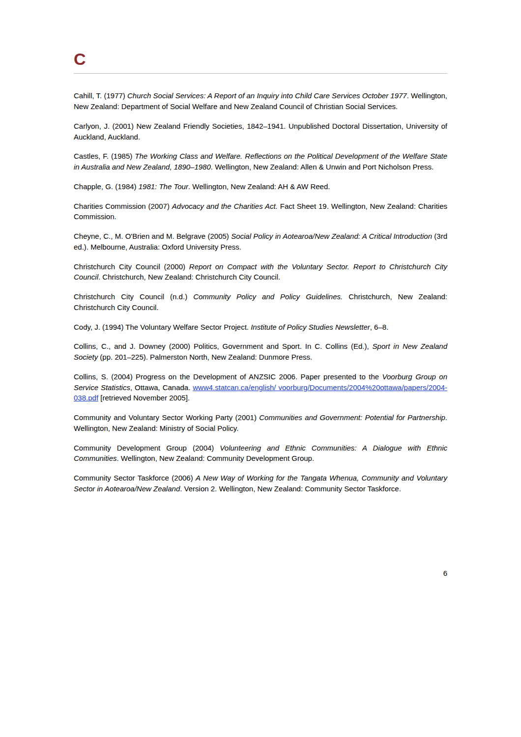C
Cahill, T. (1977) Church Social Services: A Report of an Inquiry into Child Care Services October 1977. Wellington, New Zealand: Department of Social Welfare and New Zealand Council of Christian Social Services.
Carlyon, J. (2001) New Zealand Friendly Societies, 1842–1941. Unpublished Doctoral Dissertation, University of Auckland, Auckland.
Castles, F. (1985) The Working Class and Welfare. Reflections on the Political Development of the Welfare State in Australia and New Zealand, 1890–1980. Wellington, New Zealand: Allen & Unwin and Port Nicholson Press.
Chapple, G. (1984) 1981: The Tour. Wellington, New Zealand: AH & AW Reed.
Charities Commission (2007) Advocacy and the Charities Act. Fact Sheet 19. Wellington, New Zealand: Charities Commission.
Cheyne, C., M. O'Brien and M. Belgrave (2005) Social Policy in Aotearoa/New Zealand: A Critical Introduction (3rd ed.). Melbourne, Australia: Oxford University Press.
Christchurch City Council (2000) Report on Compact with the Voluntary Sector. Report to Christchurch City Council. Christchurch, New Zealand: Christchurch City Council.
Christchurch City Council (n.d.) Community Policy and Policy Guidelines. Christchurch, New Zealand: Christchurch City Council.
Cody, J. (1994) The Voluntary Welfare Sector Project. Institute of Policy Studies Newsletter, 6–8.
Collins, C., and J. Downey (2000) Politics, Government and Sport. In C. Collins (Ed.), Sport in New Zealand Society (pp. 201–225). Palmerston North, New Zealand: Dunmore Press.
Collins, S. (2004) Progress on the Development of ANZSIC 2006. Paper presented to the Voorburg Group on Service Statistics, Ottawa, Canada. www4.statcan.ca/english/ voorburg/Documents/2004%20ottawa/papers/2004-038.pdf [retrieved November 2005].
Community and Voluntary Sector Working Party (2001) Communities and Government: Potential for Partnership. Wellington, New Zealand: Ministry of Social Policy.
Community Development Group (2004) Volunteering and Ethnic Communities: A Dialogue with Ethnic Communities. Wellington, New Zealand: Community Development Group.
Community Sector Taskforce (2006) A New Way of Working for the Tangata Whenua, Community and Voluntary Sector in Aotearoa/New Zealand. Version 2. Wellington, New Zealand: Community Sector Taskforce.
6